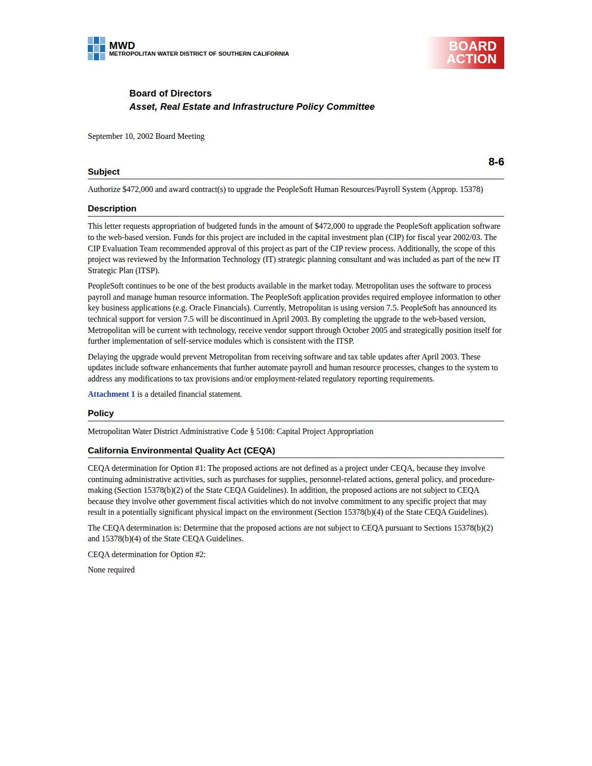MWD
METROPOLITAN WATER DISTRICT OF SOUTHERN CALIFORNIA
BOARD ACTION
Board of Directors
Asset, Real Estate and Infrastructure Policy Committee
September 10, 2002 Board Meeting
8-6
Subject
Authorize $472,000 and award contract(s) to upgrade the PeopleSoft Human Resources/Payroll System (Approp. 15378)
Description
This letter requests appropriation of budgeted funds in the amount of $472,000 to upgrade the PeopleSoft application software to the web-based version. Funds for this project are included in the capital investment plan (CIP) for fiscal year 2002/03. The CIP Evaluation Team recommended approval of this project as part of the CIP review process. Additionally, the scope of this project was reviewed by the Information Technology (IT) strategic planning consultant and was included as part of the new IT Strategic Plan (ITSP).
PeopleSoft continues to be one of the best products available in the market today. Metropolitan uses the software to process payroll and manage human resource information. The PeopleSoft application provides required employee information to other key business applications (e.g. Oracle Financials). Currently, Metropolitan is using version 7.5. PeopleSoft has announced its technical support for version 7.5 will be discontinued in April 2003. By completing the upgrade to the web-based version, Metropolitan will be current with technology, receive vendor support through October 2005 and strategically position itself for further implementation of self-service modules which is consistent with the ITSP.
Delaying the upgrade would prevent Metropolitan from receiving software and tax table updates after April 2003. These updates include software enhancements that further automate payroll and human resource processes, changes to the system to address any modifications to tax provisions and/or employment-related regulatory reporting requirements.
Attachment 1 is a detailed financial statement.
Policy
Metropolitan Water District Administrative Code § 5108: Capital Project Appropriation
California Environmental Quality Act (CEQA)
CEQA determination for Option #1: The proposed actions are not defined as a project under CEQA, because they involve continuing administrative activities, such as purchases for supplies, personnel-related actions, general policy, and procedure-making (Section 15378(b)(2) of the State CEQA Guidelines). In addition, the proposed actions are not subject to CEQA because they involve other government fiscal activities which do not involve commitment to any specific project that may result in a potentially significant physical impact on the environment (Section 15378(b)(4) of the State CEQA Guidelines).
The CEQA determination is: Determine that the proposed actions are not subject to CEQA pursuant to Sections 15378(b)(2) and 15378(b)(4) of the State CEQA Guidelines.
CEQA determination for Option #2:
None required